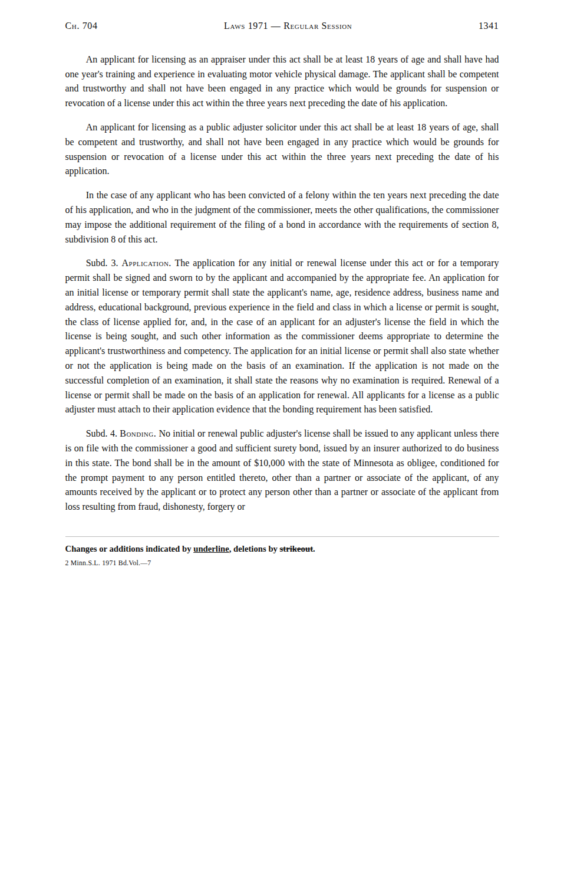Ch. 704 Laws 1971 — Regular Session 1341
An applicant for licensing as an appraiser under this act shall be at least 18 years of age and shall have had one year's training and experience in evaluating motor vehicle physical damage. The applicant shall be competent and trustworthy and shall not have been engaged in any practice which would be grounds for suspension or revocation of a license under this act within the three years next preceding the date of his application.
An applicant for licensing as a public adjuster solicitor under this act shall be at least 18 years of age, shall be competent and trustworthy, and shall not have been engaged in any practice which would be grounds for suspension or revocation of a license under this act within the three years next preceding the date of his application.
In the case of any applicant who has been convicted of a felony within the ten years next preceding the date of his application, and who in the judgment of the commissioner, meets the other qualifications, the commissioner may impose the additional requirement of the filing of a bond in accordance with the requirements of section 8, subdivision 8 of this act.
Subd. 3. Application. The application for any initial or renewal license under this act or for a temporary permit shall be signed and sworn to by the applicant and accompanied by the appropriate fee. An application for an initial license or temporary permit shall state the applicant's name, age, residence address, business name and address, educational background, previous experience in the field and class in which a license or permit is sought, the class of license applied for, and, in the case of an applicant for an adjuster's license the field in which the license is being sought, and such other information as the commissioner deems appropriate to determine the applicant's trustworthiness and competency. The application for an initial license or permit shall also state whether or not the application is being made on the basis of an examination. If the application is not made on the successful completion of an examination, it shall state the reasons why no examination is required. Renewal of a license or permit shall be made on the basis of an application for renewal. All applicants for a license as a public adjuster must attach to their application evidence that the bonding requirement has been satisfied.
Subd. 4. Bonding. No initial or renewal public adjuster's license shall be issued to any applicant unless there is on file with the commissioner a good and sufficient surety bond, issued by an insurer authorized to do business in this state. The bond shall be in the amount of $10,000 with the state of Minnesota as obligee, conditioned for the prompt payment to any person entitled thereto, other than a partner or associate of the applicant, of any amounts received by the applicant or to protect any person other than a partner or associate of the applicant from loss resulting from fraud, dishonesty, forgery or
Changes or additions indicated by underline, deletions by strikeout.
2 Minn.S.L. 1971 Bd.Vol.—7